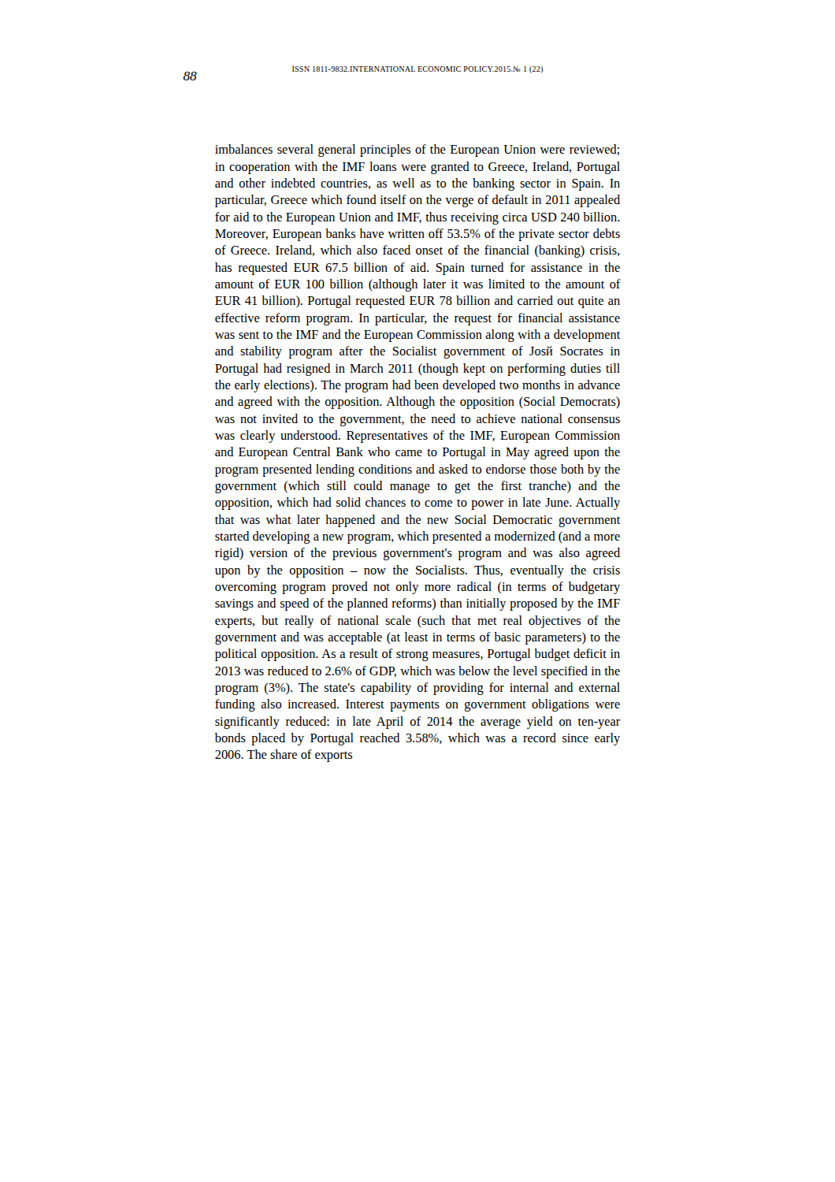88
ISSN 1811-9832.INTERNATIONAL ECONOMIC POLICY.2015.№ 1 (22)
imbalances several general principles of the European Union were reviewed; in cooperation with the IMF loans were granted to Greece, Ireland, Portugal and other indebted countries, as well as to the banking sector in Spain. In particular, Greece which found itself on the verge of default in 2011 appealed for aid to the European Union and IMF, thus receiving circa USD 240 billion. Moreover, European banks have written off 53.5% of the private sector debts of Greece. Ireland, which also faced onset of the financial (banking) crisis, has requested EUR 67.5 billion of aid. Spain turned for assistance in the amount of EUR 100 billion (although later it was limited to the amount of EUR 41 billion). Portugal requested EUR 78 billion and carried out quite an effective reform program. In particular, the request for financial assistance was sent to the IMF and the European Commission along with a development and stability program after the Socialist government of Josй Socrates in Portugal had resigned in March 2011 (though kept on performing duties till the early elections). The program had been developed two months in advance and agreed with the opposition. Although the opposition (Social Democrats) was not invited to the government, the need to achieve national consensus was clearly understood. Representatives of the IMF, European Commission and European Central Bank who came to Portugal in May agreed upon the program presented lending conditions and asked to endorse those both by the government (which still could manage to get the first tranche) and the opposition, which had solid chances to come to power in late June. Actually that was what later happened and the new Social Democratic government started developing a new program, which presented a modernized (and a more rigid) version of the previous government's program and was also agreed upon by the opposition – now the Socialists. Thus, eventually the crisis overcoming program proved not only more radical (in terms of budgetary savings and speed of the planned reforms) than initially proposed by the IMF experts, but really of national scale (such that met real objectives of the government and was acceptable (at least in terms of basic parameters) to the political opposition. As a result of strong measures, Portugal budget deficit in 2013 was reduced to 2.6% of GDP, which was below the level specified in the program (3%). The state's capability of providing for internal and external funding also increased. Interest payments on government obligations were significantly reduced: in late April of 2014 the average yield on ten-year bonds placed by Portugal reached 3.58%, which was a record since early 2006. The share of exports